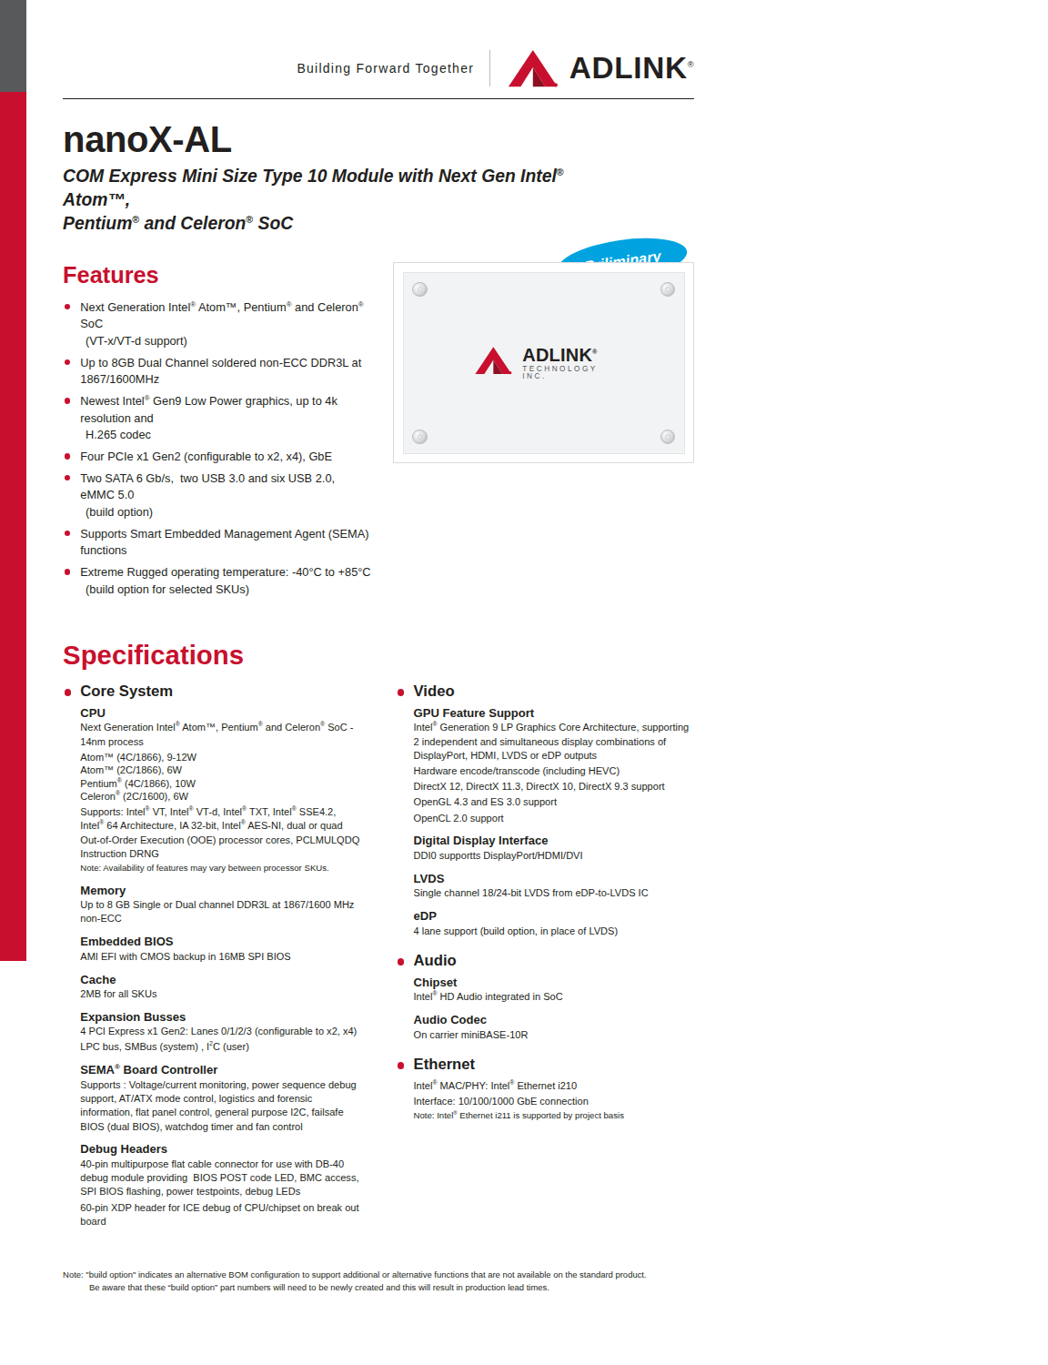Building Forward Together
ADLINK®
nanoX-AL
COM Express Mini Size Type 10 Module with Next Gen Intel® Atom™,
Pentium® and Celeron® SoC
Features
Next Generation Intel® Atom™, Pentium® and Celeron® SoC (VT-x/VT-d support)
Up to 8GB Dual Channel soldered non-ECC DDR3L at 1867/1600MHz
Newest Intel® Gen9 Low Power graphics, up to 4k resolution and H.265 codec
Four PCIe x1 Gen2 (configurable to x2, x4), GbE
Two SATA 6 Gb/s, two USB 3.0 and six USB 2.0, eMMC 5.0 (build option)
Supports Smart Embedded Management Agent (SEMA) functions
Extreme Rugged operating temperature: -40°C to +85°C (build option for selected SKUs)
Priliminary
ADLINK®
TECHNOLOGY INC.
Specifications
Core System
CPU
Next Generation Intel® Atom™, Pentium® and Celeron® SoC - 14nm process
Atom™ (4C/1866), 9-12W
Atom™ (2C/1866), 6W
Pentium® (4C/1866), 10W
Celeron® (2C/1600), 6W
Supports: Intel® VT, Intel® VT-d, Intel® TXT, Intel® SSE4.2, Intel® 64 Architecture, IA 32-bit, Intel® AES-NI, dual or quad Out-of-Order Execution (OOE) processor cores, PCLMULQDQ Instruction DRNG
Note: Availability of features may vary between processor SKUs.
Memory
Up to 8 GB Single or Dual channel DDR3L at 1867/1600 MHz non-ECC
Embedded BIOS
AMI EFI with CMOS backup in 16MB SPI BIOS
Cache
2MB for all SKUs
Expansion Busses
4 PCI Express x1 Gen2: Lanes 0/1/2/3 (configurable to x2, x4)
LPC bus, SMBus (system) , I2C (user)
SEMA® Board Controller
Supports : Voltage/current monitoring, power sequence debug support, AT/ATX mode control, logistics and forensic information, flat panel control, general purpose I2C, failsafe BIOS (dual BIOS), watchdog timer and fan control
Debug Headers
40-pin multipurpose flat cable connector for use with DB-40 debug module providing BIOS POST code LED, BMC access, SPI BIOS flashing, power testpoints, debug LEDs
60-pin XDP header for ICE debug of CPU/chipset on break out board
Video
GPU Feature Support
Intel® Generation 9 LP Graphics Core Architecture, supporting 2 independent and simultaneous display combinations of DisplayPort, HDMI, LVDS or eDP outputs
Hardware encode/transcode (including HEVC)
DirectX 12, DirectX 11.3, DirectX 10, DirectX 9.3 support
OpenGL 4.3 and ES 3.0 support
OpenCL 2.0 support
Digital Display Interface
DDI0 supportts DisplayPort/HDMI/DVI
LVDS
Single channel 18/24-bit LVDS from eDP-to-LVDS IC
eDP
4 lane support (build option, in place of LVDS)
Audio
Chipset
Intel® HD Audio integrated in SoC
Audio Codec
On carrier miniBASE-10R
Ethernet
Intel® MAC/PHY: Intel® Ethernet i210
Interface: 10/100/1000 GbE connection
Note: Intel® Ethernet i211 is supported by project basis
Note: "build option" indicates an alternative BOM configuration to support additional or alternative functions that are not available on the standard product. Be aware that these “build option” part numbers will need to be newly created and this will result in production lead times.